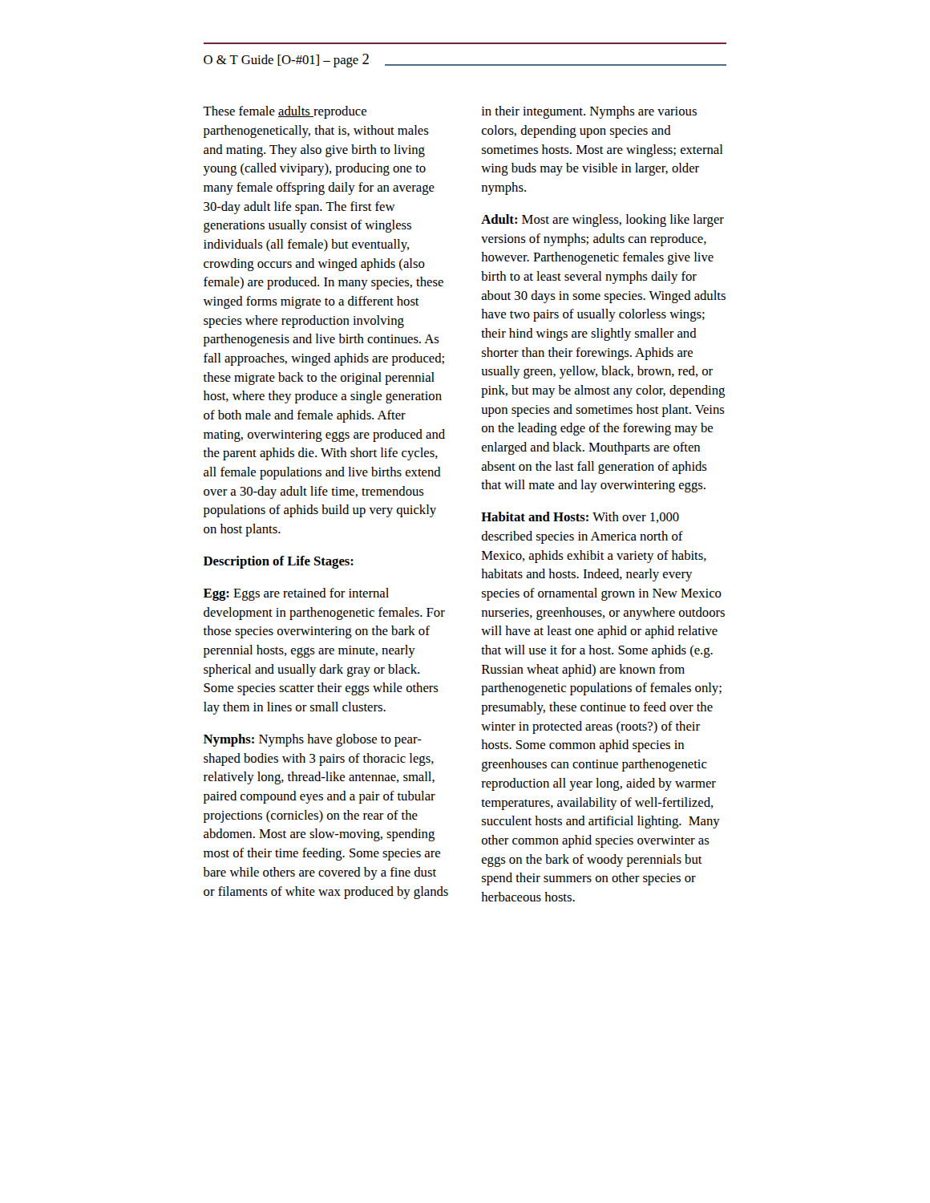O & T Guide [O-#01] – page 2
These female adults reproduce parthenogenetically, that is, without males and mating. They also give birth to living young (called vivipary), producing one to many female offspring daily for an average 30-day adult life span. The first few generations usually consist of wingless individuals (all female) but eventually, crowding occurs and winged aphids (also female) are produced. In many species, these winged forms migrate to a different host species where reproduction involving parthenogenesis and live birth continues. As fall approaches, winged aphids are produced; these migrate back to the original perennial host, where they produce a single generation of both male and female aphids. After mating, overwintering eggs are produced and the parent aphids die. With short life cycles, all female populations and live births extend over a 30-day adult life time, tremendous populations of aphids build up very quickly on host plants.
Description of Life Stages:
Egg: Eggs are retained for internal development in parthenogenetic females. For those species overwintering on the bark of perennial hosts, eggs are minute, nearly spherical and usually dark gray or black. Some species scatter their eggs while others lay them in lines or small clusters.
Nymphs: Nymphs have globose to pear-shaped bodies with 3 pairs of thoracic legs, relatively long, thread-like antennae, small, paired compound eyes and a pair of tubular projections (cornicles) on the rear of the abdomen. Most are slow-moving, spending most of their time feeding. Some species are bare while others are covered by a fine dust or filaments of white wax produced by glands in their integument. Nymphs are various colors, depending upon species and sometimes hosts. Most are wingless; external wing buds may be visible in larger, older nymphs.
Adult: Most are wingless, looking like larger versions of nymphs; adults can reproduce, however. Parthenogenetic females give live birth to at least several nymphs daily for about 30 days in some species. Winged adults have two pairs of usually colorless wings; their hind wings are slightly smaller and shorter than their forewings. Aphids are usually green, yellow, black, brown, red, or pink, but may be almost any color, depending upon species and sometimes host plant. Veins on the leading edge of the forewing may be enlarged and black. Mouthparts are often absent on the last fall generation of aphids that will mate and lay overwintering eggs.
Habitat and Hosts: With over 1,000 described species in America north of Mexico, aphids exhibit a variety of habits, habitats and hosts. Indeed, nearly every species of ornamental grown in New Mexico nurseries, greenhouses, or anywhere outdoors will have at least one aphid or aphid relative that will use it for a host. Some aphids (e.g. Russian wheat aphid) are known from parthenogenetic populations of females only; presumably, these continue to feed over the winter in protected areas (roots?) of their hosts. Some common aphid species in greenhouses can continue parthenogenetic reproduction all year long, aided by warmer temperatures, availability of well-fertilized, succulent hosts and artificial lighting. Many other common aphid species overwinter as eggs on the bark of woody perennials but spend their summers on other species or herbaceous hosts.